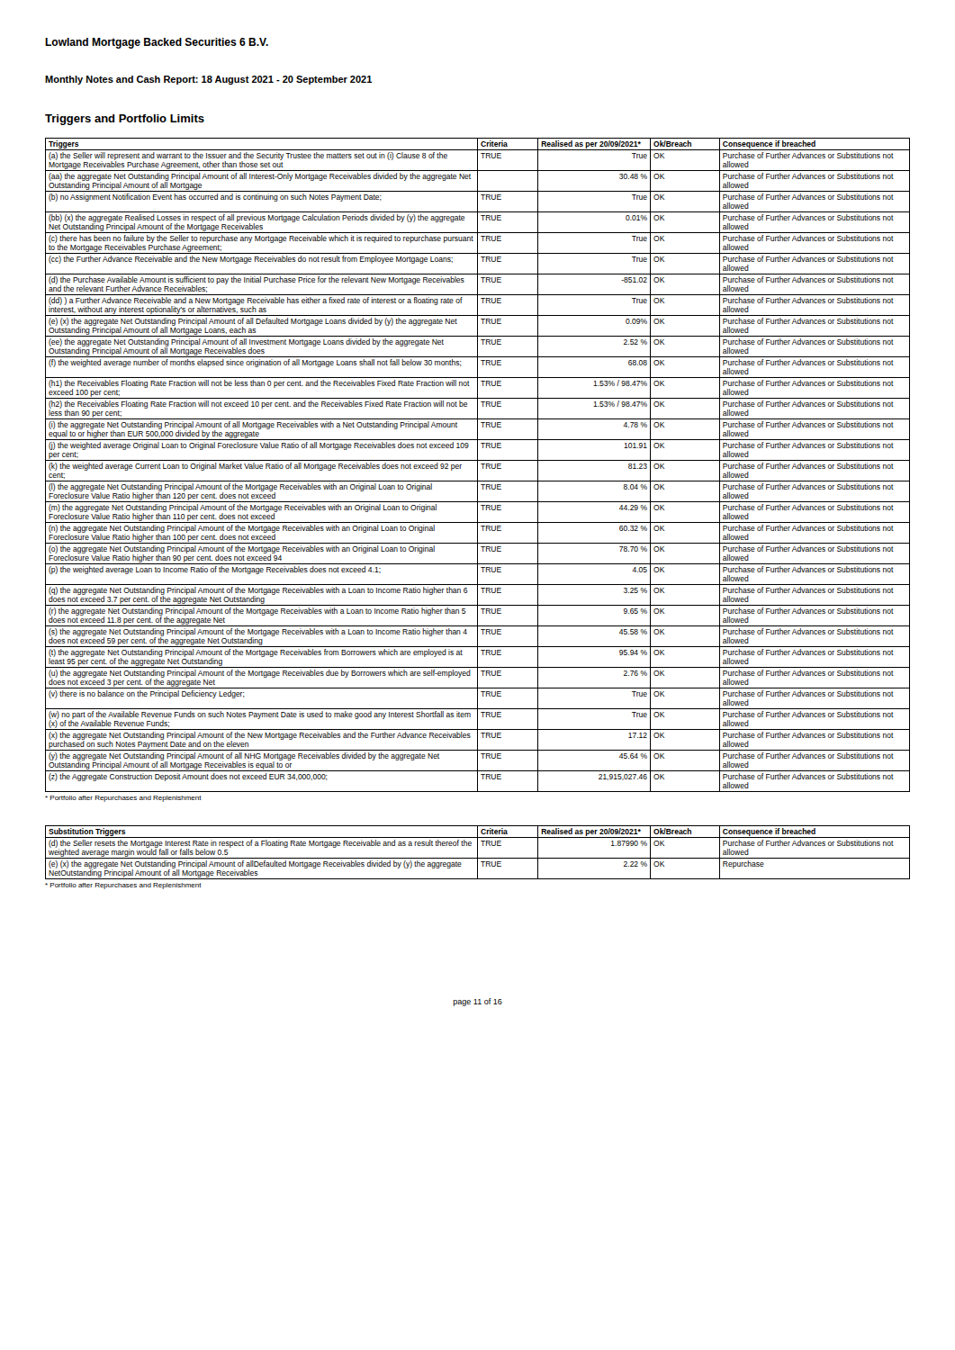Lowland Mortgage Backed Securities 6 B.V.
Monthly Notes and Cash Report: 18 August 2021 - 20 September 2021
Triggers and Portfolio Limits
| Triggers | Criteria | Realised as per 20/09/2021* | Ok/Breach | Consequence if breached |
| --- | --- | --- | --- | --- |
| (a) the Seller will represent and warrant to the Issuer and the Security Trustee the matters set out in (i) Clause 8 of the Mortgage Receivables Purchase Agreement, other than those set out | TRUE | True | OK | Purchase of Further Advances or Substitutions not allowed |
| (aa) the aggregate Net Outstanding Principal Amount of all Interest-Only Mortgage Receivables divided by the aggregate Net Outstanding Principal Amount of all Mortgage | | 30.48 % | OK | Purchase of Further Advances or Substitutions not allowed |
| (b) no Assignment Notification Event has occurred and is continuing on such Notes Payment Date; | TRUE | True | OK | Purchase of Further Advances or Substitutions not allowed |
| (bb) (x) the aggregate Realised Losses in respect of all previous Mortgage Calculation Periods divided by (y) the aggregate Net Outstanding Principal Amount of the Mortgage Receivables | TRUE | 0.01% | OK | Purchase of Further Advances or Substitutions not allowed |
| (c) there has been no failure by the Seller to repurchase any Mortgage Receivable which it is required to repurchase pursuant to the Mortgage Receivables Purchase Agreement; | TRUE | True | OK | Purchase of Further Advances or Substitutions not allowed |
| (cc) the Further Advance Receivable and the New Mortgage Receivables do not result from Employee Mortgage Loans; | TRUE | True | OK | Purchase of Further Advances or Substitutions not allowed |
| (d) the Purchase Available Amount is sufficient to pay the Initial Purchase Price for the relevant New Mortgage Receivables and the relevant Further Advance Receivables; | TRUE | -851.02 | OK | Purchase of Further Advances or Substitutions not allowed |
| (dd) ) a Further Advance Receivable and a New Mortgage Receivable has either a fixed rate of interest or a floating rate of interest, without any interest optionality's or alternatives, such as | TRUE | True | OK | Purchase of Further Advances or Substitutions not allowed |
| (e) (x) the aggregate Net Outstanding Principal Amount of all Defaulted Mortgage Loans divided by (y) the aggregate Net Outstanding Principal Amount of all Mortgage Loans, each as | TRUE | 0.09% | OK | Purchase of Further Advances or Substitutions not allowed |
| (ee) the aggregate Net Outstanding Principal Amount of all Investment Mortgage Loans divided by the aggregate Net Outstanding Principal Amount of all Mortgage Receivables does | TRUE | 2.52 % | OK | Purchase of Further Advances or Substitutions not allowed |
| (f) the weighted average number of months elapsed since origination of all Mortgage Loans shall not fall below 30 months; | TRUE | 68.08 | OK | Purchase of Further Advances or Substitutions not allowed |
| (h1) the Receivables Floating Rate Fraction will not be less than 0 per cent. and the Receivables Fixed Rate Fraction will not exceed 100 per cent; | TRUE | 1.53% / 98.47% | OK | Purchase of Further Advances or Substitutions not allowed |
| (h2) the Receivables Floating Rate Fraction will not exceed 10 per cent. and the Receivables Fixed Rate Fraction will not be less than 90 per cent; | TRUE | 1.53% / 98.47% | OK | Purchase of Further Advances or Substitutions not allowed |
| (i) the aggregate Net Outstanding Principal Amount of all Mortgage Receivables with a Net Outstanding Principal Amount equal to or higher than EUR 500,000 divided by the aggregate | TRUE | 4.78 % | OK | Purchase of Further Advances or Substitutions not allowed |
| (j) the weighted average Original Loan to Original Foreclosure Value Ratio of all Mortgage Receivables does not exceed 109 per cent; | TRUE | 101.91 | OK | Purchase of Further Advances or Substitutions not allowed |
| (k) the weighted average Current Loan to Original Market Value Ratio of all Mortgage Receivables does not exceed 92 per cent; | TRUE | 81.23 | OK | Purchase of Further Advances or Substitutions not allowed |
| (l) the aggregate Net Outstanding Principal Amount of the Mortgage Receivables with an Original Loan to Original Foreclosure Value Ratio higher than 120 per cent. does not exceed | TRUE | 8.04 % | OK | Purchase of Further Advances or Substitutions not allowed |
| (m) the aggregate Net Outstanding Principal Amount of the Mortgage Receivables with an Original Loan to Original Foreclosure Value Ratio higher than 110 per cent. does not exceed | TRUE | 44.29 % | OK | Purchase of Further Advances or Substitutions not allowed |
| (n) the aggregate Net Outstanding Principal Amount of the Mortgage Receivables with an Original Loan to Original Foreclosure Value Ratio higher than 100 per cent. does not exceed | TRUE | 60.32 % | OK | Purchase of Further Advances or Substitutions not allowed |
| (o) the aggregate Net Outstanding Principal Amount of the Mortgage Receivables with an Original Loan to Original Foreclosure Value Ratio higher than 90 per cent. does not exceed 94 | TRUE | 78.70 % | OK | Purchase of Further Advances or Substitutions not allowed |
| (p) the weighted average Loan to Income Ratio of the Mortgage Receivables does not exceed 4.1; | TRUE | 4.05 | OK | Purchase of Further Advances or Substitutions not allowed |
| (q) the aggregate Net Outstanding Principal Amount of the Mortgage Receivables with a Loan to Income Ratio higher than 6 does not exceed 3.7 per cent. of the aggregate Net Outstanding | TRUE | 3.25 % | OK | Purchase of Further Advances or Substitutions not allowed |
| (r) the aggregate Net Outstanding Principal Amount of the Mortgage Receivables with a Loan to Income Ratio higher than 5 does not exceed 11.8 per cent. of the aggregate Net | TRUE | 9.65 % | OK | Purchase of Further Advances or Substitutions not allowed |
| (s) the aggregate Net Outstanding Principal Amount of the Mortgage Receivables with a Loan to Income Ratio higher than 4 does not exceed 59 per cent. of the aggregate Net Outstanding | TRUE | 45.58 % | OK | Purchase of Further Advances or Substitutions not allowed |
| (t) the aggregate Net Outstanding Principal Amount of the Mortgage Receivables from Borrowers which are employed is at least 95 per cent. of the aggregate Net Outstanding | TRUE | 95.94 % | OK | Purchase of Further Advances or Substitutions not allowed |
| (u) the aggregate Net Outstanding Principal Amount of the Mortgage Receivables due by Borrowers which are self-employed does not exceed 3 per cent. of the aggregate Net | TRUE | 2.76 % | OK | Purchase of Further Advances or Substitutions not allowed |
| (v) there is no balance on the Principal Deficiency Ledger; | TRUE | True | OK | Purchase of Further Advances or Substitutions not allowed |
| (w) no part of the Available Revenue Funds on such Notes Payment Date is used to make good any Interest Shortfall as item (x) of the Available Revenue Funds; | TRUE | True | OK | Purchase of Further Advances or Substitutions not allowed |
| (x) the aggregate Net Outstanding Principal Amount of the New Mortgage Receivables and the Further Advance Receivables purchased on such Notes Payment Date and on the eleven | TRUE | 17.12 | OK | Purchase of Further Advances or Substitutions not allowed |
| (y) the aggregate Net Outstanding Principal Amount of all NHG Mortgage Receivables divided by the aggregate Net Outstanding Principal Amount of all Mortgage Receivables is equal to or | TRUE | 45.64 % | OK | Purchase of Further Advances or Substitutions not allowed |
| (z) the Aggregate Construction Deposit Amount does not exceed EUR 34,000,000; | TRUE | 21,915,027.46 | OK | Purchase of Further Advances or Substitutions not allowed |
* Portfolio after Repurchases and Replenishment
| Substitution Triggers | Criteria | Realised as per 20/09/2021* | Ok/Breach | Consequence if breached |
| --- | --- | --- | --- | --- |
| (d) the Seller resets the Mortgage Interest Rate in respect of a Floating Rate Mortgage Receivable and as a result thereof the weighted average margin would fall or falls below 0.5 | TRUE | 1.87990 % | OK | Purchase of Further Advances or Substitutions not allowed |
| (e) (x) the aggregate Net Outstanding Principal Amount of allDefaulted Mortgage Receivables divided by (y) the aggregate NetOutstanding Principal Amount of all Mortgage Receivables | TRUE | 2.22 % | OK | Repurchase |
* Portfolio after Repurchases and Replenishment
page 11 of 16